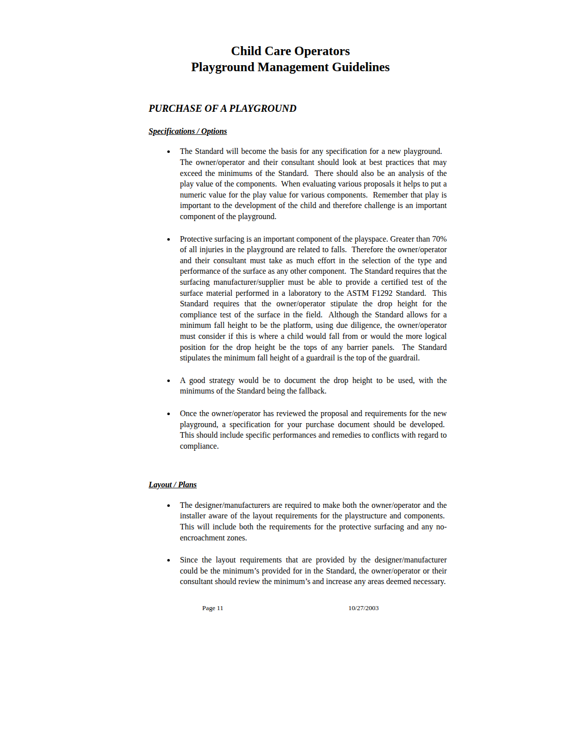Child Care Operators
Playground Management Guidelines
PURCHASE OF A PLAYGROUND
Specifications / Options
The Standard will become the basis for any specification for a new playground. The owner/operator and their consultant should look at best practices that may exceed the minimums of the Standard. There should also be an analysis of the play value of the components. When evaluating various proposals it helps to put a numeric value for the play value for various components. Remember that play is important to the development of the child and therefore challenge is an important component of the playground.
Protective surfacing is an important component of the playspace. Greater than 70% of all injuries in the playground are related to falls. Therefore the owner/operator and their consultant must take as much effort in the selection of the type and performance of the surface as any other component. The Standard requires that the surfacing manufacturer/supplier must be able to provide a certified test of the surface material performed in a laboratory to the ASTM F1292 Standard. This Standard requires that the owner/operator stipulate the drop height for the compliance test of the surface in the field. Although the Standard allows for a minimum fall height to be the platform, using due diligence, the owner/operator must consider if this is where a child would fall from or would the more logical position for the drop height be the tops of any barrier panels. The Standard stipulates the minimum fall height of a guardrail is the top of the guardrail.
A good strategy would be to document the drop height to be used, with the minimums of the Standard being the fallback.
Once the owner/operator has reviewed the proposal and requirements for the new playground, a specification for your purchase document should be developed. This should include specific performances and remedies to conflicts with regard to compliance.
Layout / Plans
The designer/manufacturers are required to make both the owner/operator and the installer aware of the layout requirements for the playstructure and components. This will include both the requirements for the protective surfacing and any no-encroachment zones.
Since the layout requirements that are provided by the designer/manufacturer could be the minimum’s provided for in the Standard, the owner/operator or their consultant should review the minimum’s and increase any areas deemed necessary.
Page 11 10/27/2003